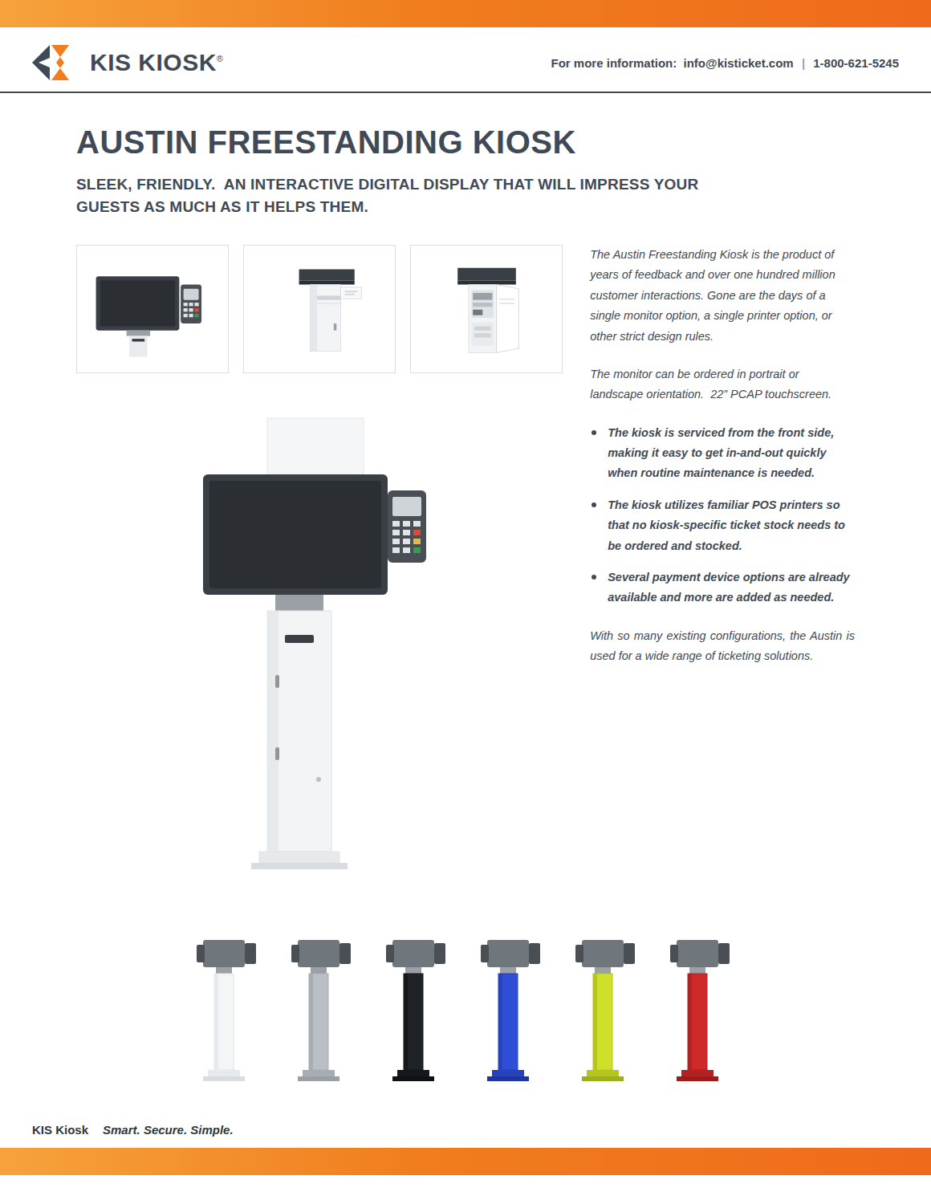KIS KIOSK®
For more information: info@kisticket.com | 1-800-621-5245
AUSTIN FREESTANDING KIOSK
SLEEK, FRIENDLY. AN INTERACTIVE DIGITAL DISPLAY THAT WILL IMPRESS YOUR GUESTS AS MUCH AS IT HELPS THEM.
The Austin Freestanding Kiosk is the product of years of feedback and over one hundred million customer interactions. Gone are the days of a single monitor option, a single printer option, or other strict design rules.
The monitor can be ordered in portrait or landscape orientation. 22” PCAP touchscreen.
The kiosk is serviced from the front side, making it easy to get in-and-out quickly when routine maintenance is needed.
The kiosk utilizes familiar POS printers so that no kiosk-specific ticket stock needs to be ordered and stocked.
Several payment device options are already available and more are added as needed.
With so many existing configurations, the Austin is used for a wide range of ticketing solutions.
KIS Kiosk Smart. Secure. Simple.